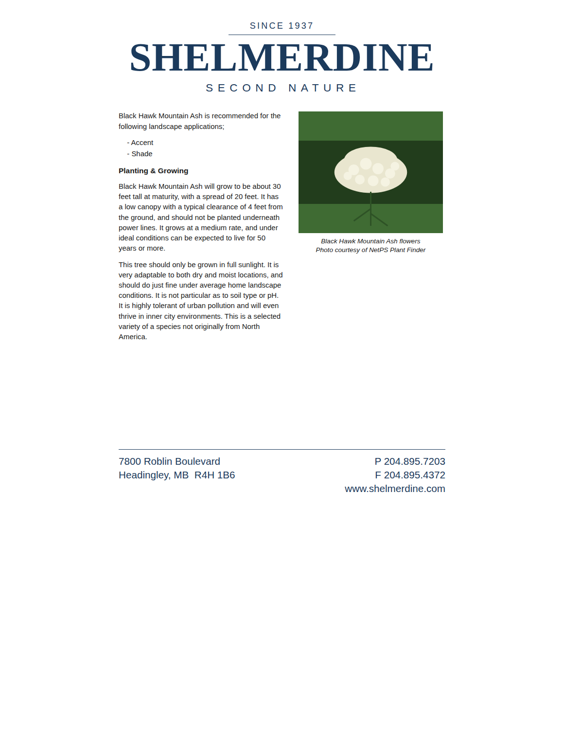SINCE 1937
SHELMERDINE
SECOND NATURE
Black Hawk Mountain Ash is recommended for the following landscape applications;
Accent
Shade
Planting & Growing
Black Hawk Mountain Ash will grow to be about 30 feet tall at maturity, with a spread of 20 feet. It has a low canopy with a typical clearance of 4 feet from the ground, and should not be planted underneath power lines. It grows at a medium rate, and under ideal conditions can be expected to live for 50 years or more.
This tree should only be grown in full sunlight. It is very adaptable to both dry and moist locations, and should do just fine under average home landscape conditions. It is not particular as to soil type or pH. It is highly tolerant of urban pollution and will even thrive in inner city environments. This is a selected variety of a species not originally from North America.
Black Hawk Mountain Ash flowers
Photo courtesy of NetPS Plant Finder
7800 Roblin Boulevard
Headingley, MB R4H 1B6
P 204.895.7203
F 204.895.4372
www.shelmerdine.com